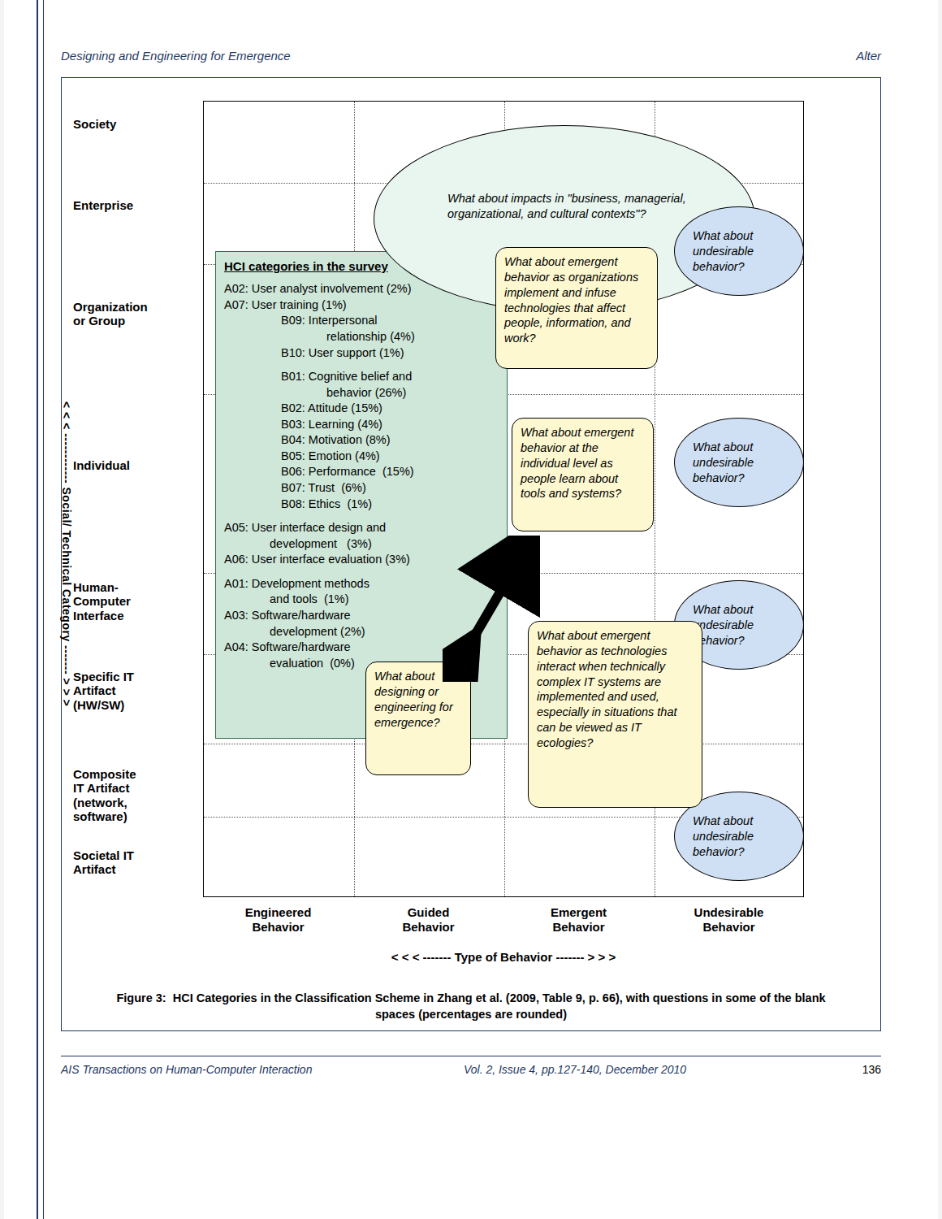Designing and Engineering for Emergence Alter
< < < ------------ Social/ Technical Category ------- > > >
Society
Enterprise
Organization
or Group
Individual
Human-
Computer
Interface
Specific IT
Artifact
(HW/SW)
Composite
IT Artifact
(network,
software)
Societal IT
Artifact
HCI categories in the survey
A02: User analyst involvement (2%)
A07: User training (1%)
B09: Interpersonal
relationship (4%)
B10: User support (1%)
B01: Cognitive belief and
behavior (26%)
B02: Attitude (15%)
B03: Learning (4%)
B04: Motivation (8%)
B05: Emotion (4%)
B06: Performance (15%)
B07: Trust (6%)
B08: Ethics (1%)
A05: User interface design and
development (3%)
A06: User interface evaluation (3%)
A01: Development methods
and tools (1%)
A03: Software/hardware
development (2%)
A04: Software/hardware
evaluation (0%)
What about impacts in "business, managerial, organizational, and cultural contexts"?
What about undesirable behavior?
What about undesirable behavior?
What about undesirable behavior?
What about undesirable behavior?
What about emergent behavior as organizations implement and infuse technologies that affect people, information, and work?
What about emergent behavior at the individual level as people learn about tools and systems?
What about emergent behavior as technologies interact when technically complex IT systems are implemented and used, especially in situations that can be viewed as IT ecologies?
What about designing or engineering for emergence?
Engineered
Behavior
Guided
Behavior
Emergent
Behavior
Undesirable
Behavior
< < < ------- Type of Behavior ------- > > >
Figure 3: HCI Categories in the Classification Scheme in Zhang et al. (2009, Table 9, p. 66), with questions in some of the blank spaces (percentages are rounded)
AIS Transactions on Human-Computer Interaction Vol. 2, Issue 4, pp.127-140, December 2010 136